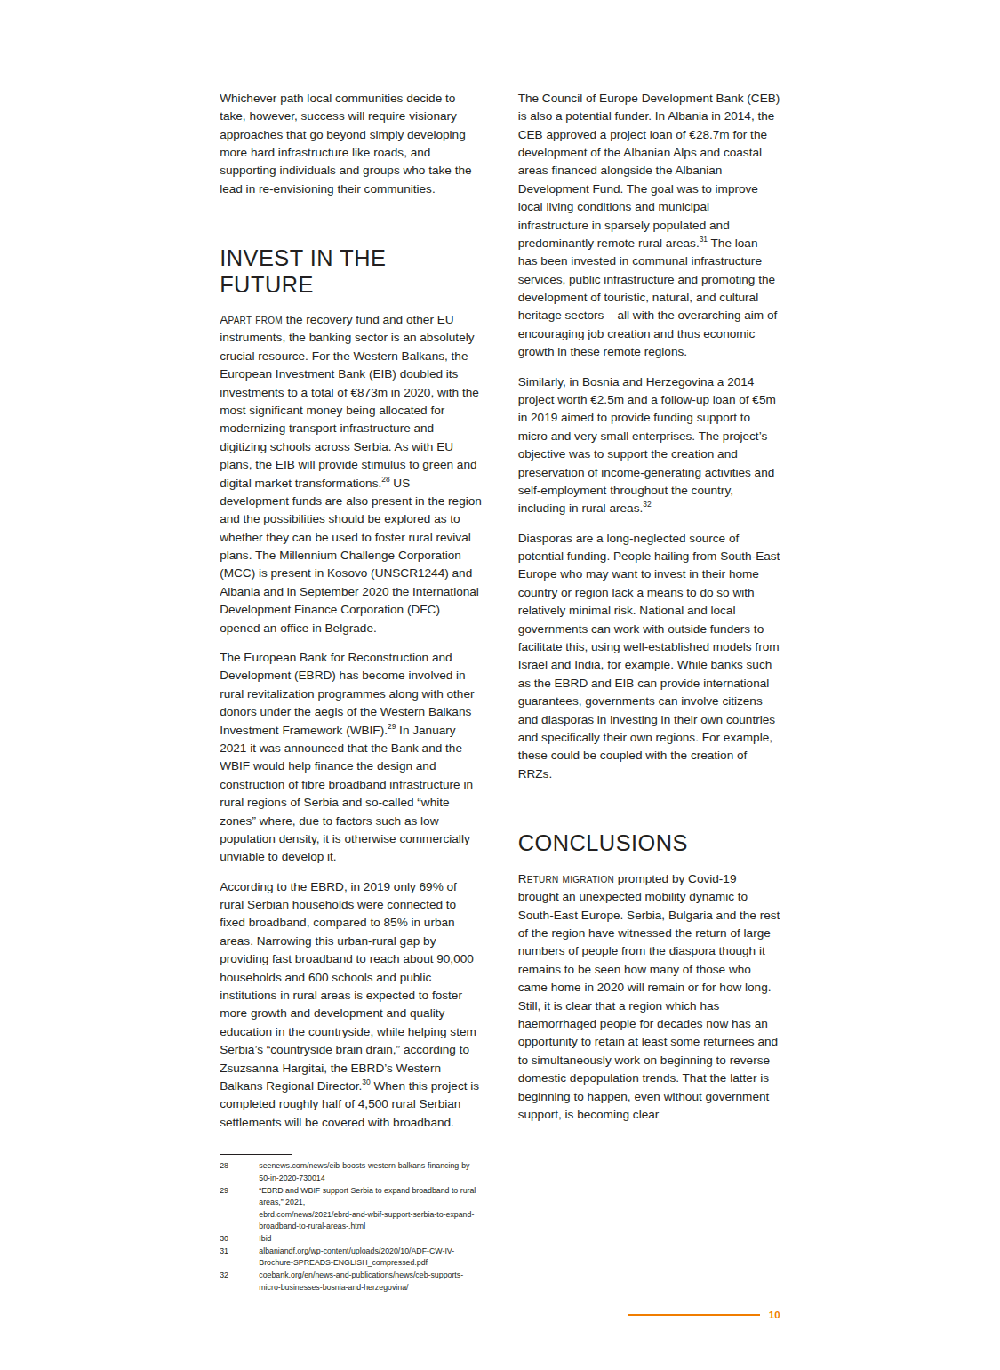Whichever path local communities decide to take, however, success will require visionary approaches that go beyond simply developing more hard infrastructure like roads, and supporting individuals and groups who take the lead in re-envisioning their communities.
INVEST IN THE FUTURE
Apart from the recovery fund and other EU instruments, the banking sector is an absolutely crucial resource. For the Western Balkans, the European Investment Bank (EIB) doubled its investments to a total of €873m in 2020, with the most significant money being allocated for modernizing transport infrastructure and digitizing schools across Serbia. As with EU plans, the EIB will provide stimulus to green and digital market transformations.28 US development funds are also present in the region and the possibilities should be explored as to whether they can be used to foster rural revival plans. The Millennium Challenge Corporation (MCC) is present in Kosovo (UNSCR1244) and Albania and in September 2020 the International Development Finance Corporation (DFC) opened an office in Belgrade.
The European Bank for Reconstruction and Development (EBRD) has become involved in rural revitalization programmes along with other donors under the aegis of the Western Balkans Investment Framework (WBIF).29 In January 2021 it was announced that the Bank and the WBIF would help finance the design and construction of fibre broadband infrastructure in rural regions of Serbia and so-called “white zones” where, due to factors such as low population density, it is otherwise commercially unviable to develop it.
According to the EBRD, in 2019 only 69% of rural Serbian households were connected to fixed broadband, compared to 85% in urban areas. Narrowing this urban-rural gap by providing fast broadband to reach about 90,000 households and 600 schools and public institutions in rural areas is expected to foster more growth and development and quality education in the countryside, while helping stem Serbia’s “countryside brain drain,” according to Zsuzsanna Hargitai, the EBRD’s Western Balkans Regional Director.30 When this project is completed roughly half of 4,500 rural Serbian settlements will be covered with broadband.
28
seenews.com/news/eib-boosts-western-balkans-financing-by-50-in-2020-730014
29
“EBRD and WBIF support Serbia to expand broadband to rural areas,” 2021,ebrd.com/news/2021/ebrd-and-wbif-support-serbia-to-expand-broadband-to-rural-areas-.html
30
Ibid
31
albaniandf.org/wp-content/uploads/2020/10/ADF-CW-IV-Brochure-SPREADS-ENGLISH_compressed.pdf
32
coebank.org/en/news-and-publications/news/ceb-supports-micro-businesses-bosnia-and-herzegovina/
The Council of Europe Development Bank (CEB) is also a potential funder. In Albania in 2014, the CEB approved a project loan of €28.7m for the development of the Albanian Alps and coastal areas financed alongside the Albanian Development Fund. The goal was to improve local living conditions and municipal infrastructure in sparsely populated and predominantly remote rural areas.31 The loan has been invested in communal infrastructure services, public infrastructure and promoting the development of touristic, natural, and cultural heritage sectors – all with the overarching aim of encouraging job creation and thus economic growth in these remote regions.
Similarly, in Bosnia and Herzegovina a 2014 project worth €2.5m and a follow-up loan of €5m in 2019 aimed to provide funding support to micro and very small enterprises. The project’s objective was to support the creation and preservation of income-generating activities and self-employment throughout the country, including in rural areas.32
Diasporas are a long-neglected source of potential funding. People hailing from South-East Europe who may want to invest in their home country or region lack a means to do so with relatively minimal risk. National and local governments can work with outside funders to facilitate this, using well-established models from Israel and India, for example. While banks such as the EBRD and EIB can provide international guarantees, governments can involve citizens and diasporas in investing in their own countries and specifically their own regions. For example, these could be coupled with the creation of RRZs.
CONCLUSIONS
Return migration prompted by Covid-19 brought an unexpected mobility dynamic to South-East Europe. Serbia, Bulgaria and the rest of the region have witnessed the return of large numbers of people from the diaspora though it remains to be seen how many of those who came home in 2020 will remain or for how long. Still, it is clear that a region which has haemorrhaged people for decades now has an opportunity to retain at least some returnees and to simultaneously work on beginning to reverse domestic depopulation trends. That the latter is beginning to happen, even without government support, is becoming clear
10